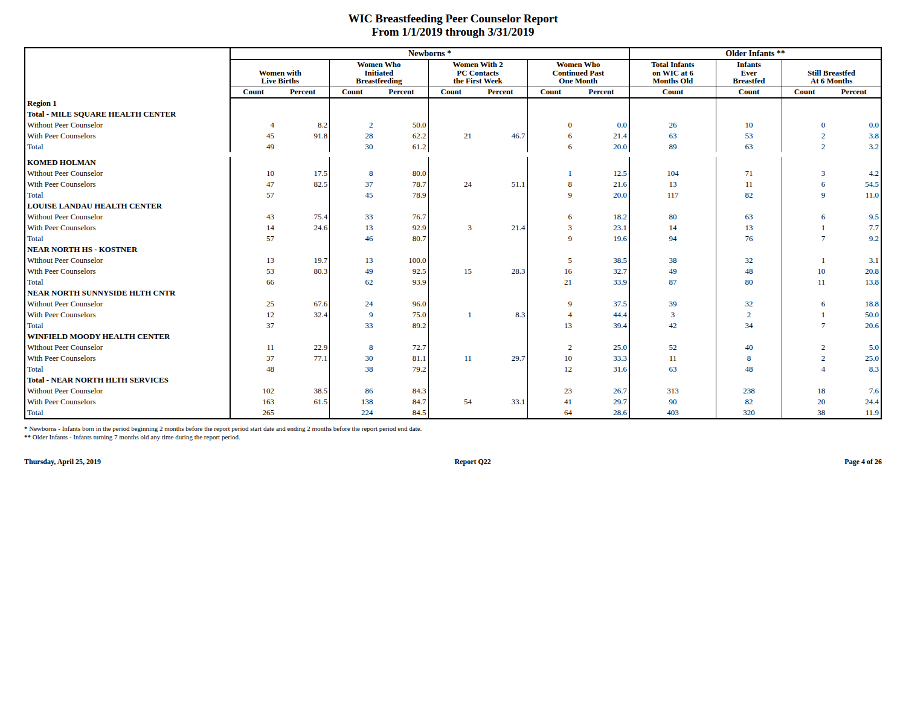WIC Breastfeeding Peer Counselor Report
From 1/1/2019 through 3/31/2019
| | Newborns * | Older Infants ** |
| --- | --- | --- |
| Women with Live Births | Women Who Initiated Breastfeeding | Women With 2 PC Contacts the First Week | Women Who Continued Past One Month | Total Infants on WIC at 6 Months Old | Infants Ever Breastfed | Still Breastfed At 6 Months |
| Count | Percent | Count | Percent | Count | Percent | Count | Percent | Count | Count | Count | Percent |
| Region 1 | | | | | | | | | | | | |
| Total - MILE SQUARE HEALTH CENTER | | | | | | | | | | | | |
| Without Peer Counselor | 4 | 8.2 | 2 | 50.0 | | | 0 | 0.0 | 26 | 10 | 0 | 0.0 |
| With Peer Counselors | 45 | 91.8 | 28 | 62.2 | 21 | 46.7 | 6 | 21.4 | 63 | 53 | 2 | 3.8 |
| Total | 49 | | 30 | 61.2 | | | 6 | 20.0 | 89 | 63 | 2 | 3.2 |
| KOMED HOLMAN | | | | | | | | | | | | |
| Without Peer Counselor | 10 | 17.5 | 8 | 80.0 | | | 1 | 12.5 | 104 | 71 | 3 | 4.2 |
| With Peer Counselors | 47 | 82.5 | 37 | 78.7 | 24 | 51.1 | 8 | 21.6 | 13 | 11 | 6 | 54.5 |
| Total | 57 | | 45 | 78.9 | | | 9 | 20.0 | 117 | 82 | 9 | 11.0 |
| LOUISE LANDAU HEALTH CENTER | | | | | | | | | | | | |
| Without Peer Counselor | 43 | 75.4 | 33 | 76.7 | | | 6 | 18.2 | 80 | 63 | 6 | 9.5 |
| With Peer Counselors | 14 | 24.6 | 13 | 92.9 | 3 | 21.4 | 3 | 23.1 | 14 | 13 | 1 | 7.7 |
| Total | 57 | | 46 | 80.7 | | | 9 | 19.6 | 94 | 76 | 7 | 9.2 |
| NEAR NORTH HS - KOSTNER | | | | | | | | | | | | |
| Without Peer Counselor | 13 | 19.7 | 13 | 100.0 | | | 5 | 38.5 | 38 | 32 | 1 | 3.1 |
| With Peer Counselors | 53 | 80.3 | 49 | 92.5 | 15 | 28.3 | 16 | 32.7 | 49 | 48 | 10 | 20.8 |
| Total | 66 | | 62 | 93.9 | | | 21 | 33.9 | 87 | 80 | 11 | 13.8 |
| NEAR NORTH SUNNYSIDE HLTH CNTR | | | | | | | | | | | | |
| Without Peer Counselor | 25 | 67.6 | 24 | 96.0 | | | 9 | 37.5 | 39 | 32 | 6 | 18.8 |
| With Peer Counselors | 12 | 32.4 | 9 | 75.0 | 1 | 8.3 | 4 | 44.4 | 3 | 2 | 1 | 50.0 |
| Total | 37 | | 33 | 89.2 | | | 13 | 39.4 | 42 | 34 | 7 | 20.6 |
| WINFIELD MOODY HEALTH CENTER | | | | | | | | | | | | |
| Without Peer Counselor | 11 | 22.9 | 8 | 72.7 | | | 2 | 25.0 | 52 | 40 | 2 | 5.0 |
| With Peer Counselors | 37 | 77.1 | 30 | 81.1 | 11 | 29.7 | 10 | 33.3 | 11 | 8 | 2 | 25.0 |
| Total | 48 | | 38 | 79.2 | | | 12 | 31.6 | 63 | 48 | 4 | 8.3 |
| Total - NEAR NORTH HLTH SERVICES | | | | | | | | | | | | |
| Without Peer Counselor | 102 | 38.5 | 86 | 84.3 | | | 23 | 26.7 | 313 | 238 | 18 | 7.6 |
| With Peer Counselors | 163 | 61.5 | 138 | 84.7 | 54 | 33.1 | 41 | 29.7 | 90 | 82 | 20 | 24.4 |
| Total | 265 | | 224 | 84.5 | | | 64 | 28.6 | 403 | 320 | 38 | 11.9 |
* Newborns - Infants born in the period beginning 2 months before the report period start date and ending 2 months before the report period end date.
** Older Infants - Infants turning 7 months old any time during the report period.
Thursday, April 25, 2019
Report Q22
Page 4 of 26